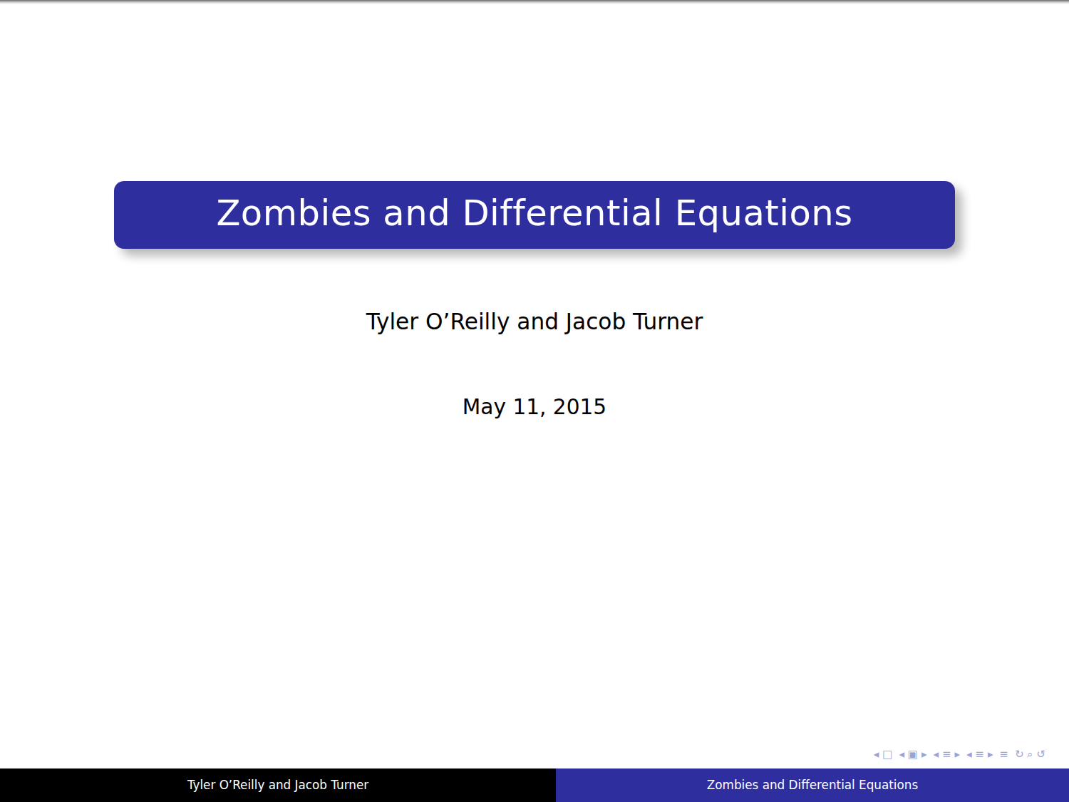Zombies and Differential Equations
Tyler O’Reilly and Jacob Turner
May 11, 2015
◂ □ ◂ ▣ ▸ ◂ ≡ ▸ ◂ ≡ ▸ ≡ ↻ ⌕ ↺
Tyler O’Reilly and Jacob Turner
Zombies and Differential Equations